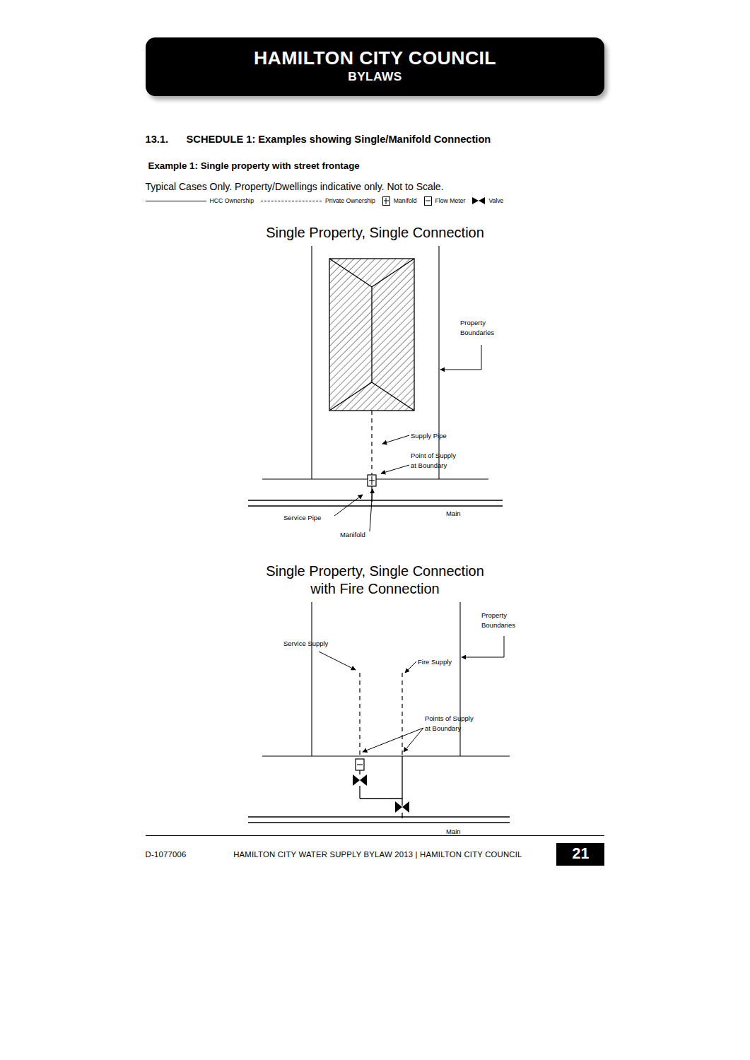HAMILTON CITY COUNCIL
BYLAWS
13.1. SCHEDULE 1: Examples showing Single/Manifold Connection
Example 1: Single property with street frontage
Typical Cases Only. Property/Dwellings indicative only. Not to Scale.
HCC Ownership
Private Ownership
Manifold
Flow Meter
Valve
Single Property, Single Connection
Property Boundaries Supply Pipe Point of Supply at Boundary Main Service Pipe Manifold
Single Property, Single Connection
with Fire Connection
Property Boundaries Service Supply Fire Supply Points of Supply at Boundary Main
D-1077006
Hamilton City Water Supply Bylaw 2013 | Hamilton City Council
21